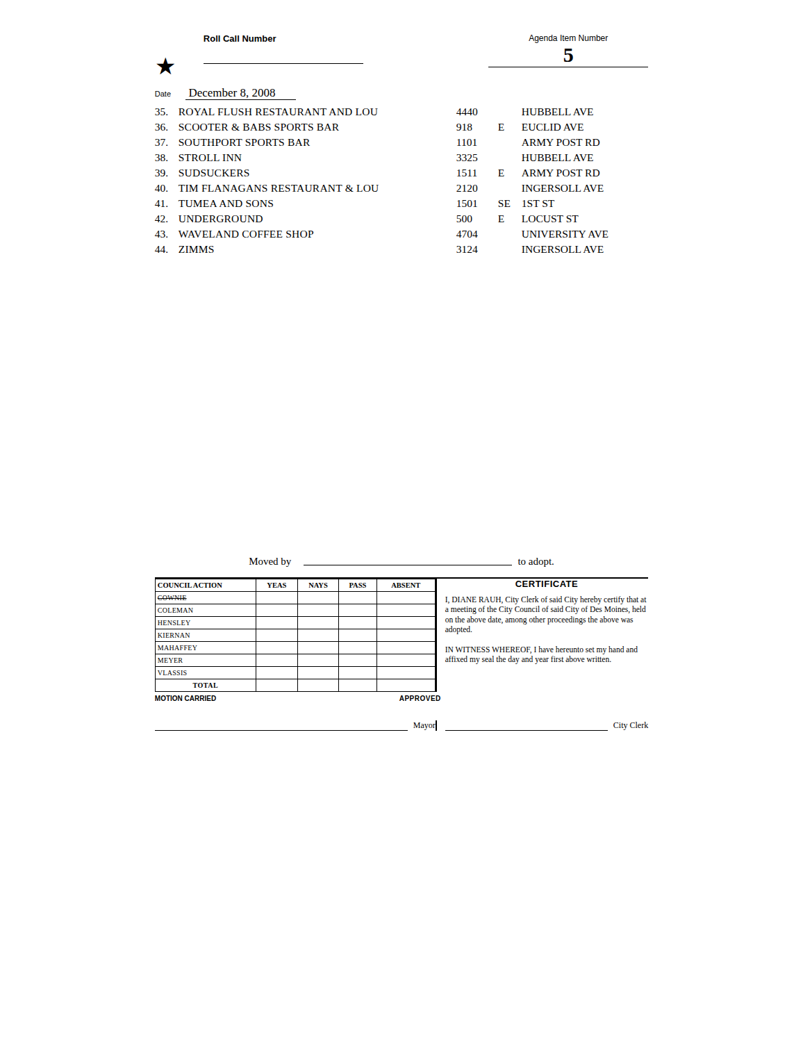★
Roll Call Number
Agenda Item Number
5
Date December 8, 2008
| 35. | ROYAL FLUSH RESTAURANT AND LOU | 4440 | | HUBBELL AVE |
| 36. | SCOOTER & BABS SPORTS BAR | 918 | E | EUCLID AVE |
| 37. | SOUTHPORT SPORTS BAR | 1101 | | ARMY POST RD |
| 38. | STROLL INN | 3325 | | HUBBELL AVE |
| 39. | SUDSUCKERS | 1511 | E | ARMY POST RD |
| 40. | TIM FLANAGANS RESTAURANT & LOU | 2120 | | INGERSOLL AVE |
| 41. | TUMEA AND SONS | 1501 | SE | 1ST ST |
| 42. | UNDERGROUND | 500 | E | LOCUST ST |
| 43. | WAVELAND COFFEE SHOP | 4704 | | UNIVERSITY AVE |
| 44. | ZIMMS | 3124 | | INGERSOLL AVE |
Moved by to adopt.
| COUNCIL ACTION | YEAS | NAYS | PASS | ABSENT |
| --- | --- | --- | --- | --- |
| COWNIE | | | | |
| COLEMAN | | | | |
| HENSLEY | | | | |
| KIERNAN | | | | |
| MAHAFFEY | | | | |
| MEYER | | | | |
| VLASSIS | | | | |
| TOTAL | | | | |
CERTIFICATE
I, DIANE RAUH, City Clerk of said City hereby certify that at a meeting of the City Council of said City of Des Moines, held on the above date, among other proceedings the above was adopted.
IN WITNESS WHEREOF, I have hereunto set my hand and affixed my seal the day and year first above written.
MOTION CARRIED APPROVED
Mayor
City Clerk